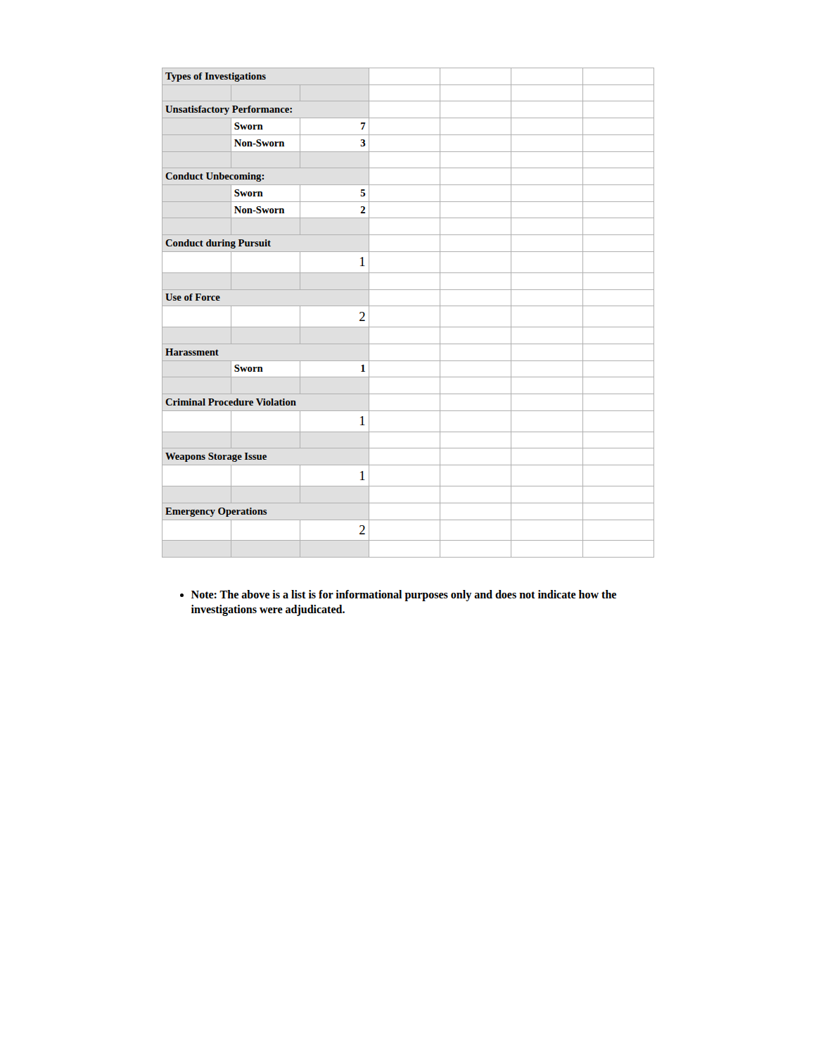| Types of Investigations | | | | |
| Unsatisfactory Performance: | | | | |
| | Sworn | 7 | | | | |
| | Non-Sworn | 3 | | | | |
| Conduct Unbecoming: | | | | |
| | Sworn | 5 | | | | |
| | Non-Sworn | 2 | | | | |
| Conduct during Pursuit | | | | |
| | | 1 | | | | |
| Use of Force | | | | |
| | | 2 | | | | |
| Harassment | | | | |
| | Sworn | 1 | | | | |
| Criminal Procedure Violation | | | | |
| | | 1 | | | | |
| Weapons Storage Issue | | | | |
| | | 1 | | | | |
| Emergency Operations | | | | |
| | | 2 | | | | |
Note: The above is a list is for informational purposes only and does not indicate how the investigations were adjudicated.